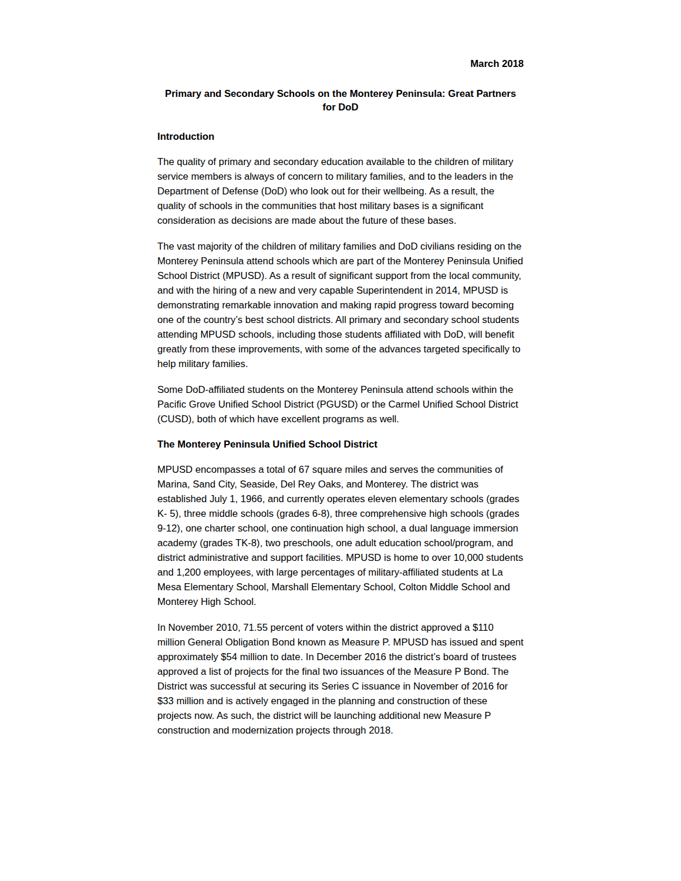March 2018
Primary and Secondary Schools on the Monterey Peninsula: Great Partners for DoD
Introduction
The quality of primary and secondary education available to the children of military service members is always of concern to military families, and to the leaders in the Department of Defense (DoD) who look out for their wellbeing. As a result, the quality of schools in the communities that host military bases is a significant consideration as decisions are made about the future of these bases.
The vast majority of the children of military families and DoD civilians residing on the Monterey Peninsula attend schools which are part of the Monterey Peninsula Unified School District (MPUSD). As a result of significant support from the local community, and with the hiring of a new and very capable Superintendent in 2014, MPUSD is demonstrating remarkable innovation and making rapid progress toward becoming one of the country’s best school districts. All primary and secondary school students attending MPUSD schools, including those students affiliated with DoD, will benefit greatly from these improvements, with some of the advances targeted specifically to help military families.
Some DoD-affiliated students on the Monterey Peninsula attend schools within the Pacific Grove Unified School District (PGUSD) or the Carmel Unified School District (CUSD), both of which have excellent programs as well.
The Monterey Peninsula Unified School District
MPUSD encompasses a total of 67 square miles and serves the communities of Marina, Sand City, Seaside, Del Rey Oaks, and Monterey. The district was established July 1, 1966, and currently operates eleven elementary schools (grades K- 5), three middle schools (grades 6-8), three comprehensive high schools (grades 9-12), one charter school, one continuation high school, a dual language immersion academy (grades TK-8), two preschools, one adult education school/program, and district administrative and support facilities. MPUSD is home to over 10,000 students and 1,200 employees, with large percentages of military-affiliated students at La Mesa Elementary School, Marshall Elementary School, Colton Middle School and Monterey High School.
In November 2010, 71.55 percent of voters within the district approved a $110 million General Obligation Bond known as Measure P. MPUSD has issued and spent approximately $54 million to date. In December 2016 the district’s board of trustees approved a list of projects for the final two issuances of the Measure P Bond. The District was successful at securing its Series C issuance in November of 2016 for $33 million and is actively engaged in the planning and construction of these projects now. As such, the district will be launching additional new Measure P construction and modernization projects through 2018.